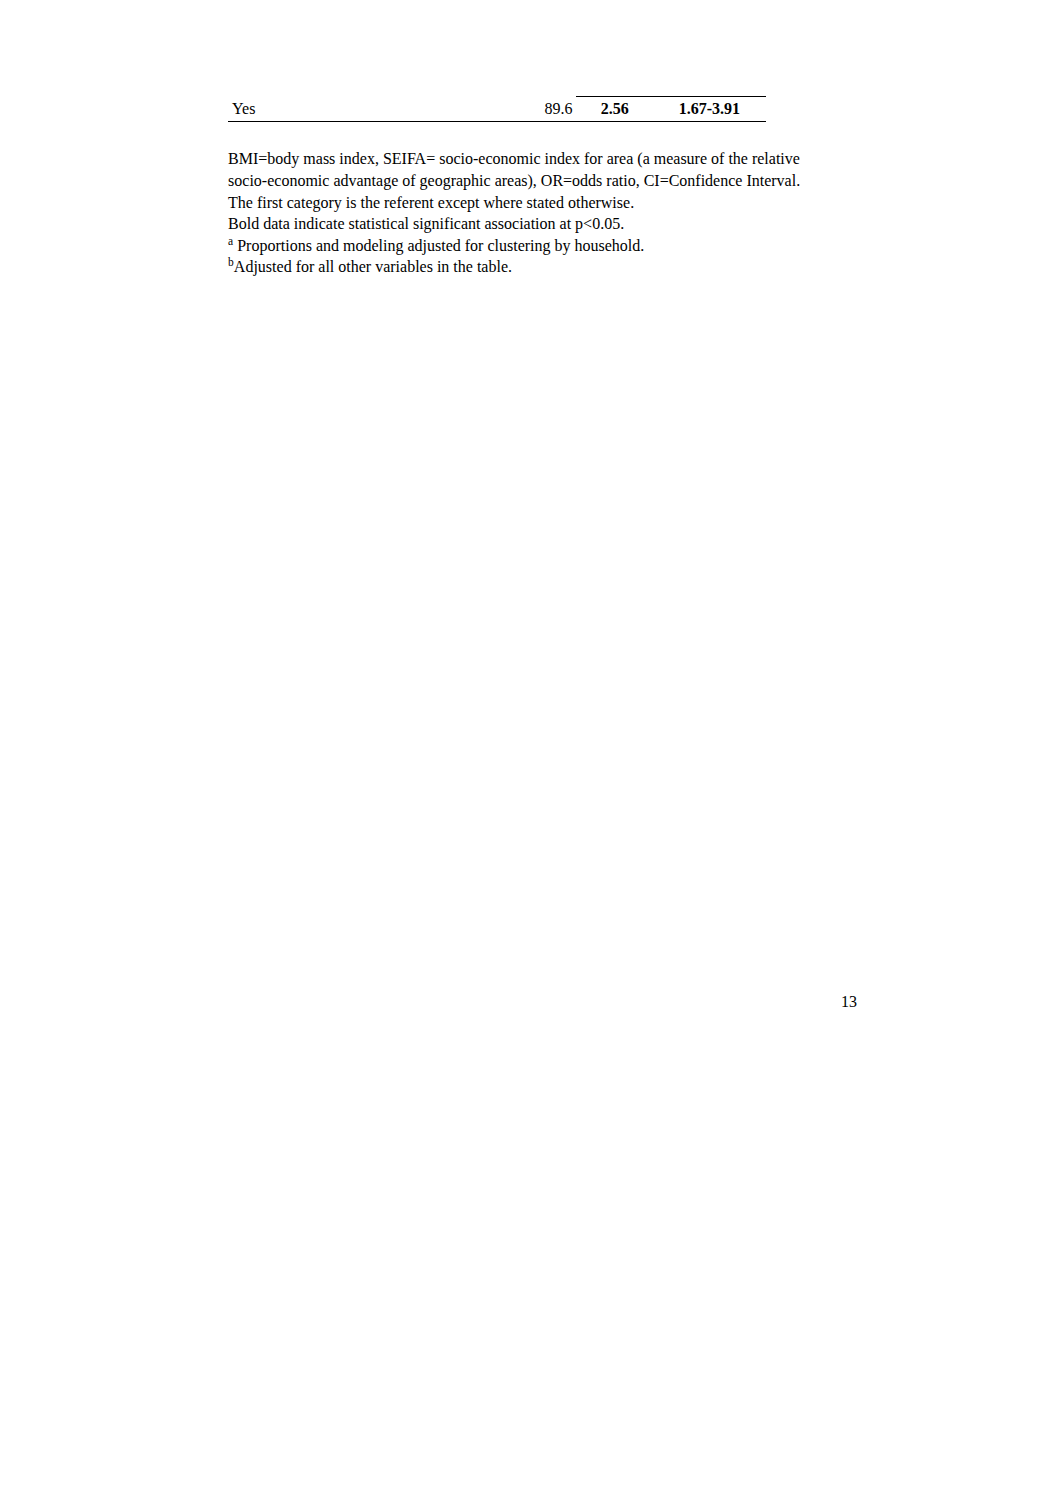| Yes | 89.6 | 2.56 | 1.67-3.91 |
BMI=body mass index, SEIFA= socio-economic index for area (a measure of the relative socio-economic advantage of geographic areas), OR=odds ratio, CI=Confidence Interval. The first category is the referent except where stated otherwise.
Bold data indicate statistical significant association at p<0.05.
a Proportions and modeling adjusted for clustering by household.
bAdjusted for all other variables in the table.
13